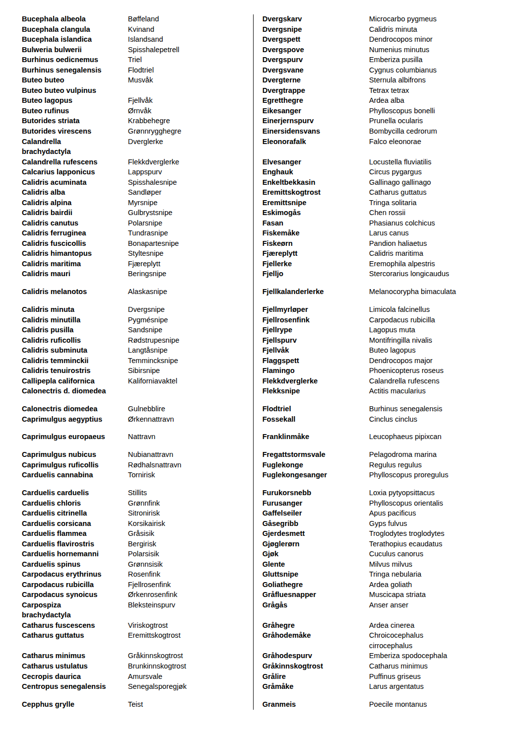| Bucephala albeola | Bøffeland | Dvergskarv | Microcarbo pygmeus |
| Bucephala clangula | Kvinand | Dvergsnipe | Calidris minuta |
| Bucephala islandica | Islandsand | Dvergspett | Dendrocopos minor |
| Bulweria bulwerii | Spisshalepetrell | Dvergspove | Numenius minutus |
| Burhinus oedicnemus | Triel | Dvergspurv | Emberiza pusilla |
| Burhinus senegalensis | Flodtriel | Dvergsvane | Cygnus columbianus |
| Buteo buteo | Musvåk | Dvergterne | Sternula albifrons |
| Buteo buteo vulpinus | | Dvergtrappe | Tetrax tetrax |
| Buteo lagopus | Fjellvåk | Egretthegre | Ardea alba |
| Buteo rufinus | Ørnvåk | Eikesanger | Phylloscopus bonelli |
| Butorides striata | Krabbehegre | Einerjernspurv | Prunella ocularis |
| Butorides virescens | Grønnrygghegre | Einersidensvans | Bombycilla cedrorum |
| Calandrella | Dverglerke | Eleonorafalk | Falco eleonorae |
| brachydactyla | | | |
| Calandrella rufescens | Flekkdverglerke | Elvesanger | Locustella fluviatilis |
| Calcarius lapponicus | Lappspurv | Enghauk | Circus pygargus |
| Calidris acuminata | Spisshalesnipe | Enkeltbekkasin | Gallinago gallinago |
| Calidris alba | Sandløper | Eremittskogtrost | Catharus guttatus |
| Calidris alpina | Myrsnipe | Eremittsnipe | Tringa solitaria |
| Calidris bairdii | Gulbrystsnipe | Eskimogås | Chen rossii |
| Calidris canutus | Polarsnipe | Fasan | Phasianus colchicus |
| Calidris ferruginea | Tundrasnipe | Fiskemåke | Larus canus |
| Calidris fuscicollis | Bonapartesnipe | Fiskeørn | Pandion haliaetus |
| Calidris himantopus | Styltesnipe | Fjæreplytt | Calidris maritima |
| Calidris maritima | Fjæreplytt | Fjellerke | Eremophila alpestris |
| Calidris mauri | Beringsnipe | Fjelljo | Stercorarius longicaudus |
| Calidris melanotos | Alaskasnipe | Fjellkalanderlerke | Melanocorypha bimaculata |
| Calidris minuta | Dvergsnipe | Fjellmyrløper | Limicola falcinellus |
| Calidris minutilla | Pygmésnipe | Fjellrosenfink | Carpodacus rubicilla |
| Calidris pusilla | Sandsnipe | Fjellrype | Lagopus muta |
| Calidris ruficollis | Rødstrupesnipe | Fjellspurv | Montifringilla nivalis |
| Calidris subminuta | Langtåsnipe | Fjellvåk | Buteo lagopus |
| Calidris temminckii | Temmincksnipe | Flaggspett | Dendrocopos major |
| Calidris tenuirostris | Sibirsnipe | Flamingo | Phoenicopterus roseus |
| Callipepla californica | Kaliforniavaktel | Flekkdverglerke | Calandrella rufescens |
| Calonectris d. diomedea | | Flekksnipe | Actitis macularius |
| Calonectris diomedea | Gulnebblire | Flodtriel | Burhinus senegalensis |
| Caprimulgus aegyptius | Ørkennattravn | Fossekall | Cinclus cinclus |
| Caprimulgus europaeus | Nattravn | Franklinmåke | Leucophaeus pipixcan |
| Caprimulgus nubicus | Nubianattravn | Fregattstormsvale | Pelagodroma marina |
| Caprimulgus ruficollis | Rødhalsnattravn | Fuglekonge | Regulus regulus |
| Carduelis cannabina | Tornirisk | Fuglekongesanger | Phylloscopus proregulus |
| Carduelis carduelis | Stillits | Furukorsnebb | Loxia pytyopsittacus |
| Carduelis chloris | Grønnfink | Furusanger | Phylloscopus orientalis |
| Carduelis citrinella | Sitronirisk | Gaffelseiler | Apus pacificus |
| Carduelis corsicana | Korsikairisk | Gåsegribb | Gyps fulvus |
| Carduelis flammea | Gråsisik | Gjerdesmett | Troglodytes troglodytes |
| Carduelis flavirostris | Bergirisk | Gjøglerørn | Terathopius ecaudatus |
| Carduelis hornemanni | Polarsisik | Gjøk | Cuculus canorus |
| Carduelis spinus | Grønnsisik | Glente | Milvus milvus |
| Carpodacus erythrinus | Rosenfink | Gluttsnipe | Tringa nebularia |
| Carpodacus rubicilla | Fjellrosenfink | Goliathegre | Ardea goliath |
| Carpodacus synoicus | Ørkenrosenfink | Gråfluesnapper | Muscicapa striata |
| Carpospiza | Bleksteinspurv | Grågås | Anser anser |
| brachydactyla | | | |
| Catharus fuscescens | Viriskogtrost | Gråhegre | Ardea cinerea |
| Catharus guttatus | Eremittskogtrost | Gråhodemåke | Chroicocephalus |
| | | | cirrocephalus |
| Catharus minimus | Gråkinnskogtrost | Gråhodespurv | Emberiza spodocephala |
| Catharus ustulatus | Brunkinnskogtrost | Gråkinnskogtrost | Catharus minimus |
| Cecropis daurica | Amursvale | Grålire | Puffinus griseus |
| Centropus senegalensis | Senegalsporegjøk | Gråmåke | Larus argentatus |
| Cepphus grylle | Teist | Granmeis | Poecile montanus |